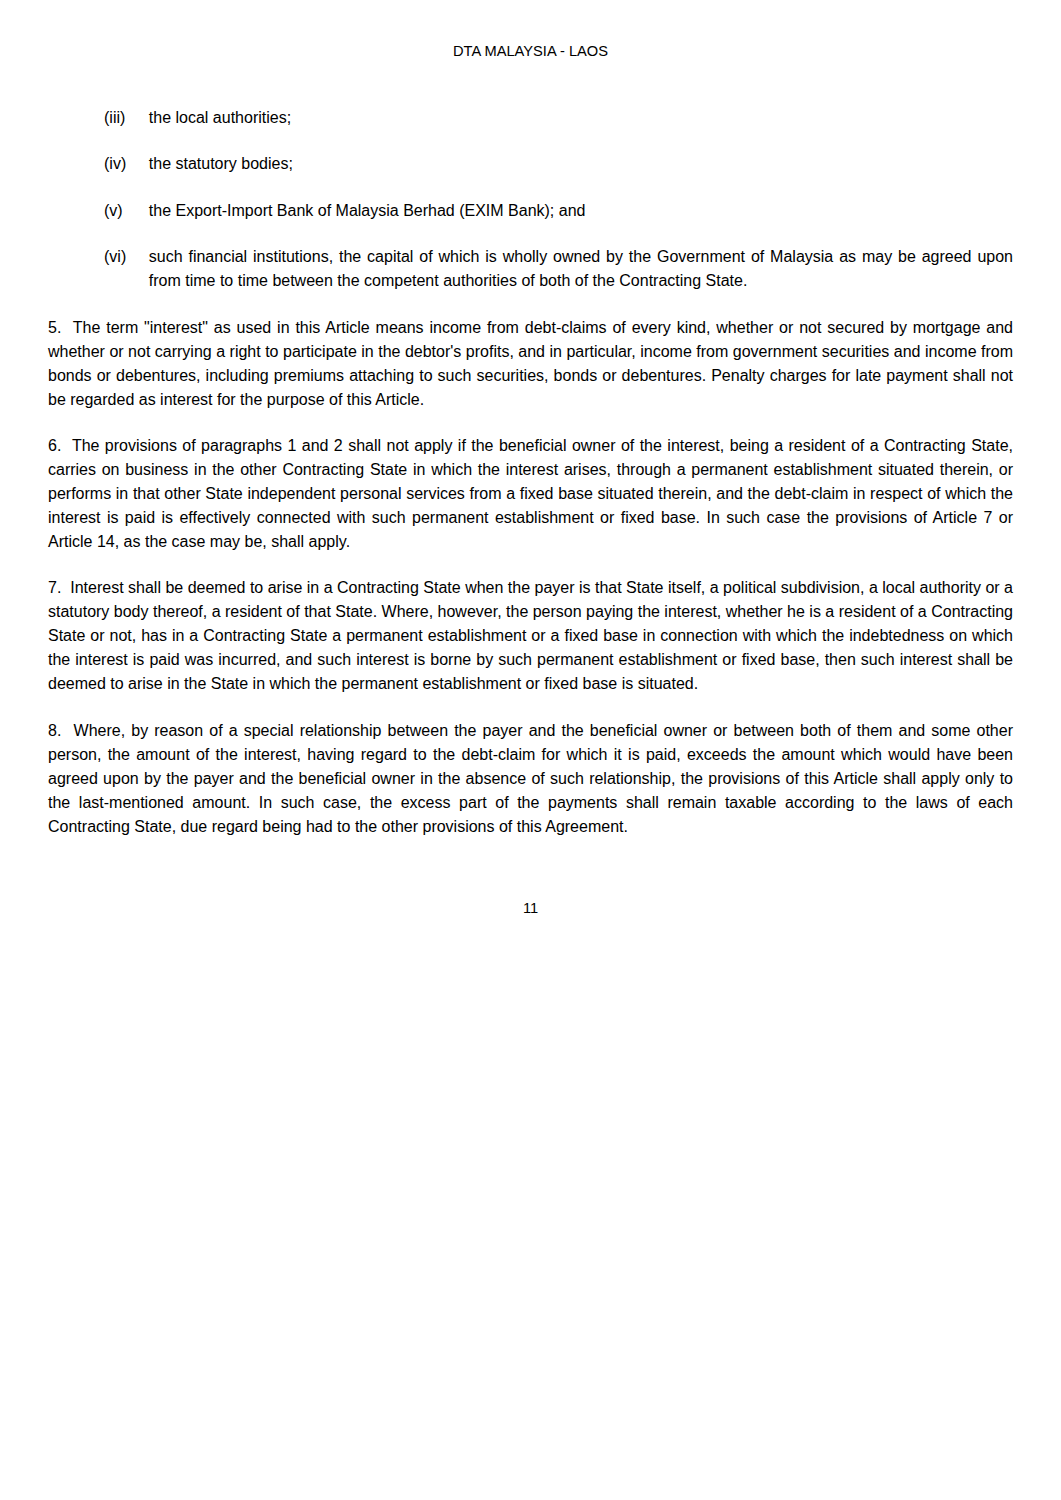DTA MALAYSIA - LAOS
(iii) the local authorities;
(iv) the statutory bodies;
(v) the Export-Import Bank of Malaysia Berhad (EXIM Bank); and
(vi) such financial institutions, the capital of which is wholly owned by the Government of Malaysia as may be agreed upon from time to time between the competent authorities of both of the Contracting State.
5. The term "interest" as used in this Article means income from debt-claims of every kind, whether or not secured by mortgage and whether or not carrying a right to participate in the debtor's profits, and in particular, income from government securities and income from bonds or debentures, including premiums attaching to such securities, bonds or debentures. Penalty charges for late payment shall not be regarded as interest for the purpose of this Article.
6. The provisions of paragraphs 1 and 2 shall not apply if the beneficial owner of the interest, being a resident of a Contracting State, carries on business in the other Contracting State in which the interest arises, through a permanent establishment situated therein, or performs in that other State independent personal services from a fixed base situated therein, and the debt-claim in respect of which the interest is paid is effectively connected with such permanent establishment or fixed base. In such case the provisions of Article 7 or Article 14, as the case may be, shall apply.
7. Interest shall be deemed to arise in a Contracting State when the payer is that State itself, a political subdivision, a local authority or a statutory body thereof, a resident of that State. Where, however, the person paying the interest, whether he is a resident of a Contracting State or not, has in a Contracting State a permanent establishment or a fixed base in connection with which the indebtedness on which the interest is paid was incurred, and such interest is borne by such permanent establishment or fixed base, then such interest shall be deemed to arise in the State in which the permanent establishment or fixed base is situated.
8. Where, by reason of a special relationship between the payer and the beneficial owner or between both of them and some other person, the amount of the interest, having regard to the debt-claim for which it is paid, exceeds the amount which would have been agreed upon by the payer and the beneficial owner in the absence of such relationship, the provisions of this Article shall apply only to the last-mentioned amount. In such case, the excess part of the payments shall remain taxable according to the laws of each Contracting State, due regard being had to the other provisions of this Agreement.
11